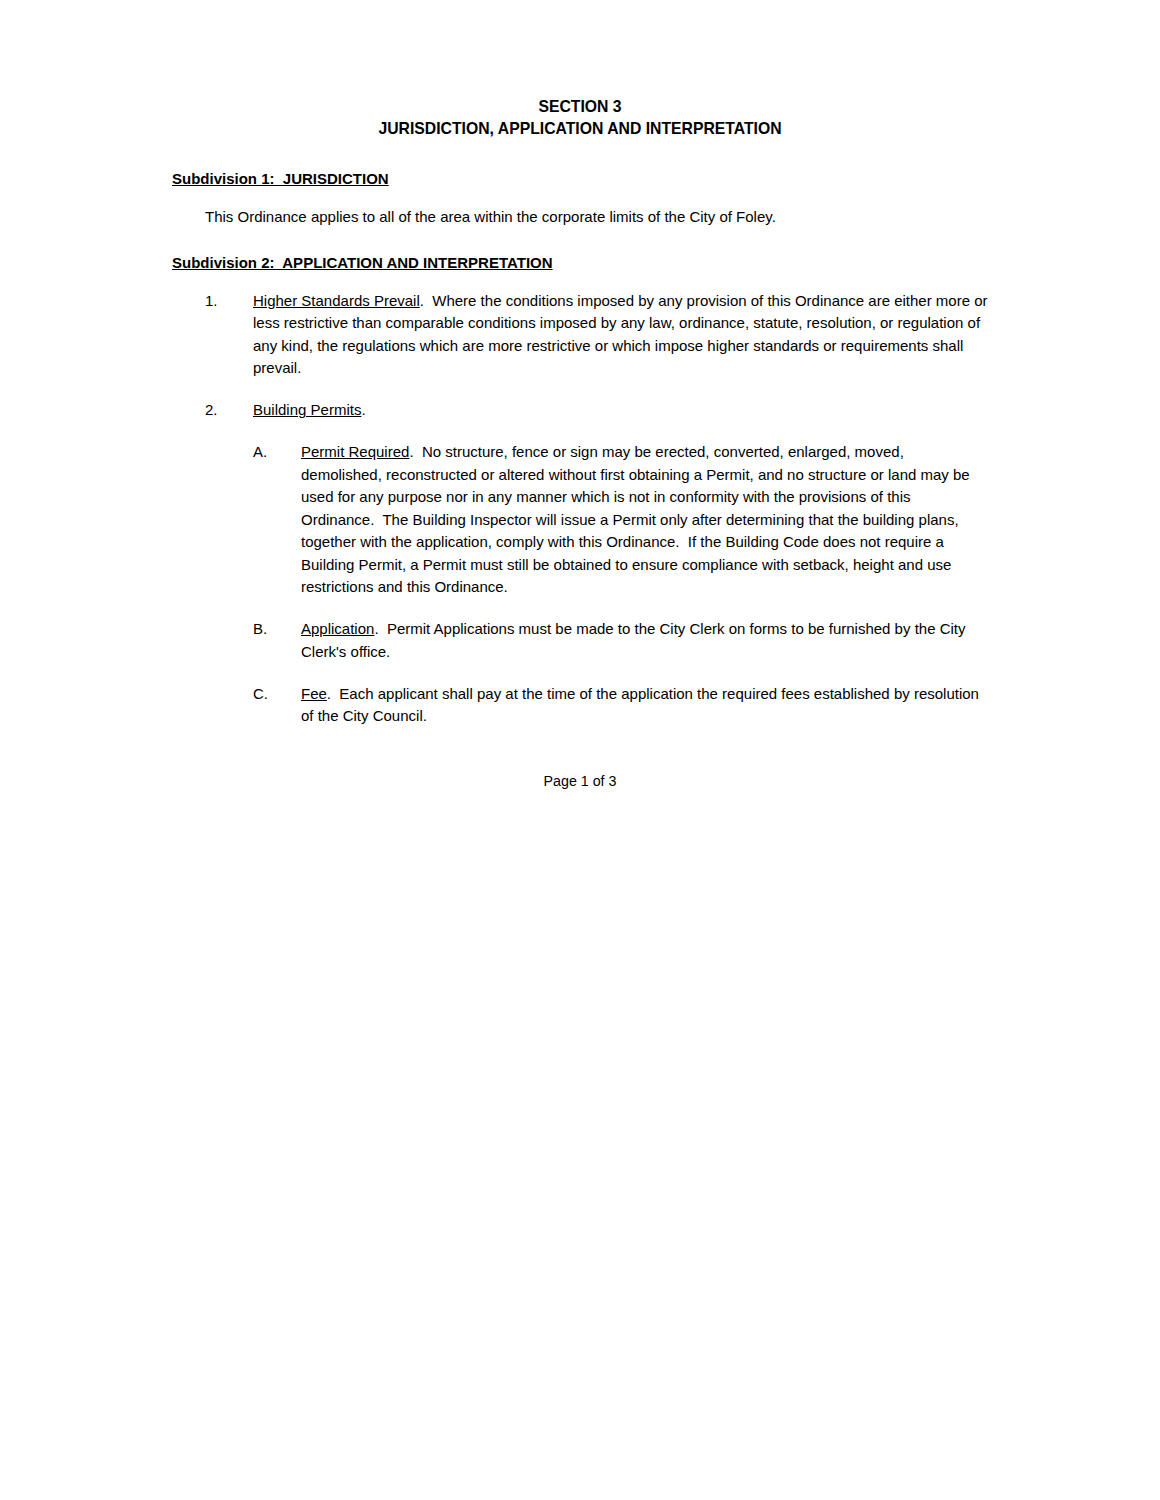SECTION 3
JURISDICTION, APPLICATION AND INTERPRETATION
Subdivision 1: JURISDICTION
This Ordinance applies to all of the area within the corporate limits of the City of Foley.
Subdivision 2: APPLICATION AND INTERPRETATION
1. Higher Standards Prevail. Where the conditions imposed by any provision of this Ordinance are either more or less restrictive than comparable conditions imposed by any law, ordinance, statute, resolution, or regulation of any kind, the regulations which are more restrictive or which impose higher standards or requirements shall prevail.
2. Building Permits.
A. Permit Required. No structure, fence or sign may be erected, converted, enlarged, moved, demolished, reconstructed or altered without first obtaining a Permit, and no structure or land may be used for any purpose nor in any manner which is not in conformity with the provisions of this Ordinance. The Building Inspector will issue a Permit only after determining that the building plans, together with the application, comply with this Ordinance. If the Building Code does not require a Building Permit, a Permit must still be obtained to ensure compliance with setback, height and use restrictions and this Ordinance.
B. Application. Permit Applications must be made to the City Clerk on forms to be furnished by the City Clerk's office.
C. Fee. Each applicant shall pay at the time of the application the required fees established by resolution of the City Council.
Page 1 of 3